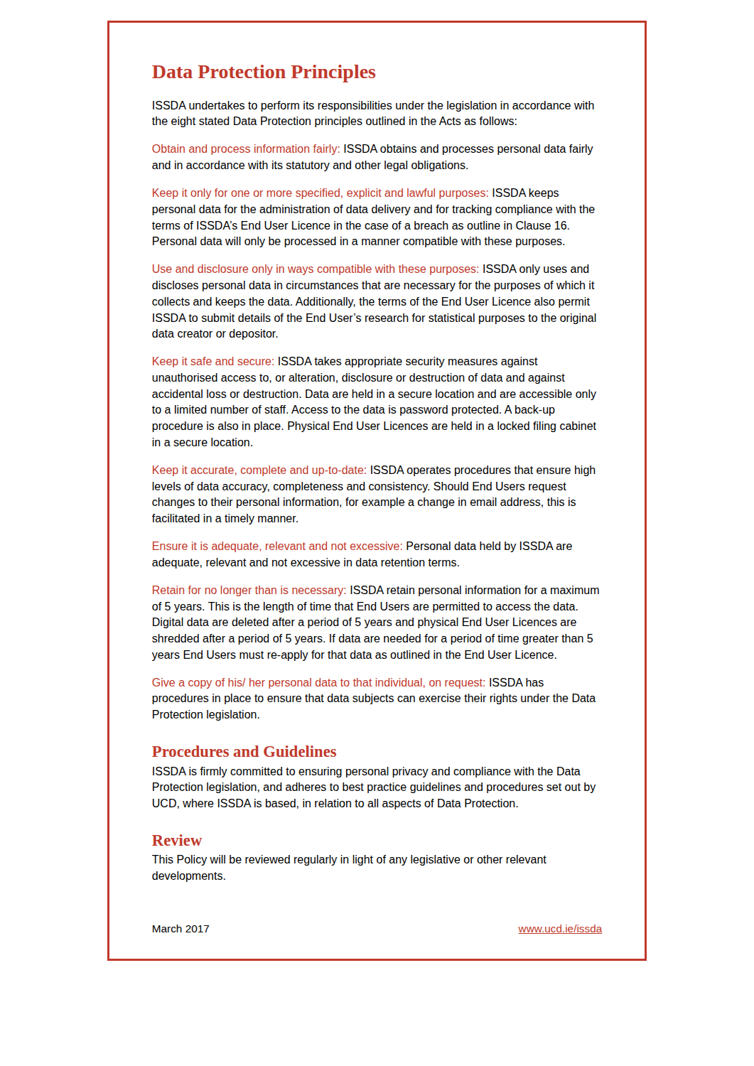Data Protection Principles
ISSDA undertakes to perform its responsibilities under the legislation in accordance with the eight stated Data Protection principles outlined in the Acts as follows:
Obtain and process information fairly: ISSDA obtains and processes personal data fairly and in accordance with its statutory and other legal obligations.
Keep it only for one or more specified, explicit and lawful purposes: ISSDA keeps personal data for the administration of data delivery and for tracking compliance with the terms of ISSDA’s End User Licence in the case of a breach as outline in Clause 16. Personal data will only be processed in a manner compatible with these purposes.
Use and disclosure only in ways compatible with these purposes: ISSDA only uses and discloses personal data in circumstances that are necessary for the purposes of which it collects and keeps the data. Additionally, the terms of the End User Licence also permit ISSDA to submit details of the End User’s research for statistical purposes to the original data creator or depositor.
Keep it safe and secure: ISSDA takes appropriate security measures against unauthorised access to, or alteration, disclosure or destruction of data and against accidental loss or destruction. Data are held in a secure location and are accessible only to a limited number of staff. Access to the data is password protected. A back-up procedure is also in place. Physical End User Licences are held in a locked filing cabinet in a secure location.
Keep it accurate, complete and up-to-date: ISSDA operates procedures that ensure high levels of data accuracy, completeness and consistency. Should End Users request changes to their personal information, for example a change in email address, this is facilitated in a timely manner.
Ensure it is adequate, relevant and not excessive: Personal data held by ISSDA are adequate, relevant and not excessive in data retention terms.
Retain for no longer than is necessary: ISSDA retain personal information for a maximum of 5 years. This is the length of time that End Users are permitted to access the data. Digital data are deleted after a period of 5 years and physical End User Licences are shredded after a period of 5 years. If data are needed for a period of time greater than 5 years End Users must re-apply for that data as outlined in the End User Licence.
Give a copy of his/ her personal data to that individual, on request: ISSDA has procedures in place to ensure that data subjects can exercise their rights under the Data Protection legislation.
Procedures and Guidelines
ISSDA is firmly committed to ensuring personal privacy and compliance with the Data Protection legislation, and adheres to best practice guidelines and procedures set out by UCD, where ISSDA is based, in relation to all aspects of Data Protection.
Review
This Policy will be reviewed regularly in light of any legislative or other relevant developments.
March 2017 www.ucd.ie/issda